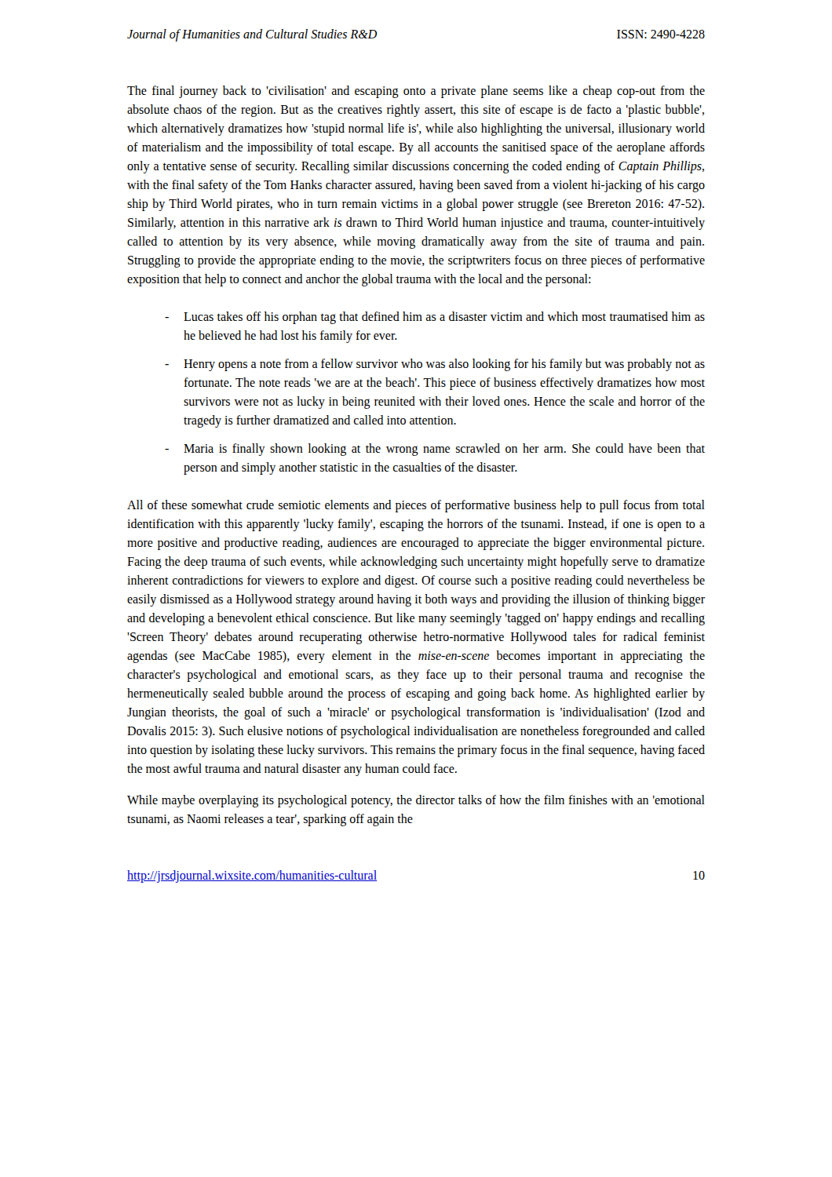Journal of Humanities and Cultural Studies R&D ISSN: 2490-4228
The final journey back to 'civilisation' and escaping onto a private plane seems like a cheap cop-out from the absolute chaos of the region. But as the creatives rightly assert, this site of escape is de facto a 'plastic bubble', which alternatively dramatizes how 'stupid normal life is', while also highlighting the universal, illusionary world of materialism and the impossibility of total escape. By all accounts the sanitised space of the aeroplane affords only a tentative sense of security. Recalling similar discussions concerning the coded ending of Captain Phillips, with the final safety of the Tom Hanks character assured, having been saved from a violent hi-jacking of his cargo ship by Third World pirates, who in turn remain victims in a global power struggle (see Brereton 2016: 47-52). Similarly, attention in this narrative ark is drawn to Third World human injustice and trauma, counter-intuitively called to attention by its very absence, while moving dramatically away from the site of trauma and pain. Struggling to provide the appropriate ending to the movie, the scriptwriters focus on three pieces of performative exposition that help to connect and anchor the global trauma with the local and the personal:
Lucas takes off his orphan tag that defined him as a disaster victim and which most traumatised him as he believed he had lost his family for ever.
Henry opens a note from a fellow survivor who was also looking for his family but was probably not as fortunate. The note reads 'we are at the beach'. This piece of business effectively dramatizes how most survivors were not as lucky in being reunited with their loved ones. Hence the scale and horror of the tragedy is further dramatized and called into attention.
Maria is finally shown looking at the wrong name scrawled on her arm. She could have been that person and simply another statistic in the casualties of the disaster.
All of these somewhat crude semiotic elements and pieces of performative business help to pull focus from total identification with this apparently 'lucky family', escaping the horrors of the tsunami. Instead, if one is open to a more positive and productive reading, audiences are encouraged to appreciate the bigger environmental picture. Facing the deep trauma of such events, while acknowledging such uncertainty might hopefully serve to dramatize inherent contradictions for viewers to explore and digest. Of course such a positive reading could nevertheless be easily dismissed as a Hollywood strategy around having it both ways and providing the illusion of thinking bigger and developing a benevolent ethical conscience. But like many seemingly 'tagged on' happy endings and recalling 'Screen Theory' debates around recuperating otherwise hetro-normative Hollywood tales for radical feminist agendas (see MacCabe 1985), every element in the mise-en-scene becomes important in appreciating the character's psychological and emotional scars, as they face up to their personal trauma and recognise the hermeneutically sealed bubble around the process of escaping and going back home. As highlighted earlier by Jungian theorists, the goal of such a 'miracle' or psychological transformation is 'individualisation' (Izod and Dovalis 2015: 3). Such elusive notions of psychological individualisation are nonetheless foregrounded and called into question by isolating these lucky survivors. This remains the primary focus in the final sequence, having faced the most awful trauma and natural disaster any human could face.
While maybe overplaying its psychological potency, the director talks of how the film finishes with an 'emotional tsunami, as Naomi releases a tear', sparking off again the
http://jrsdjournal.wixsite.com/humanities-cultural 10